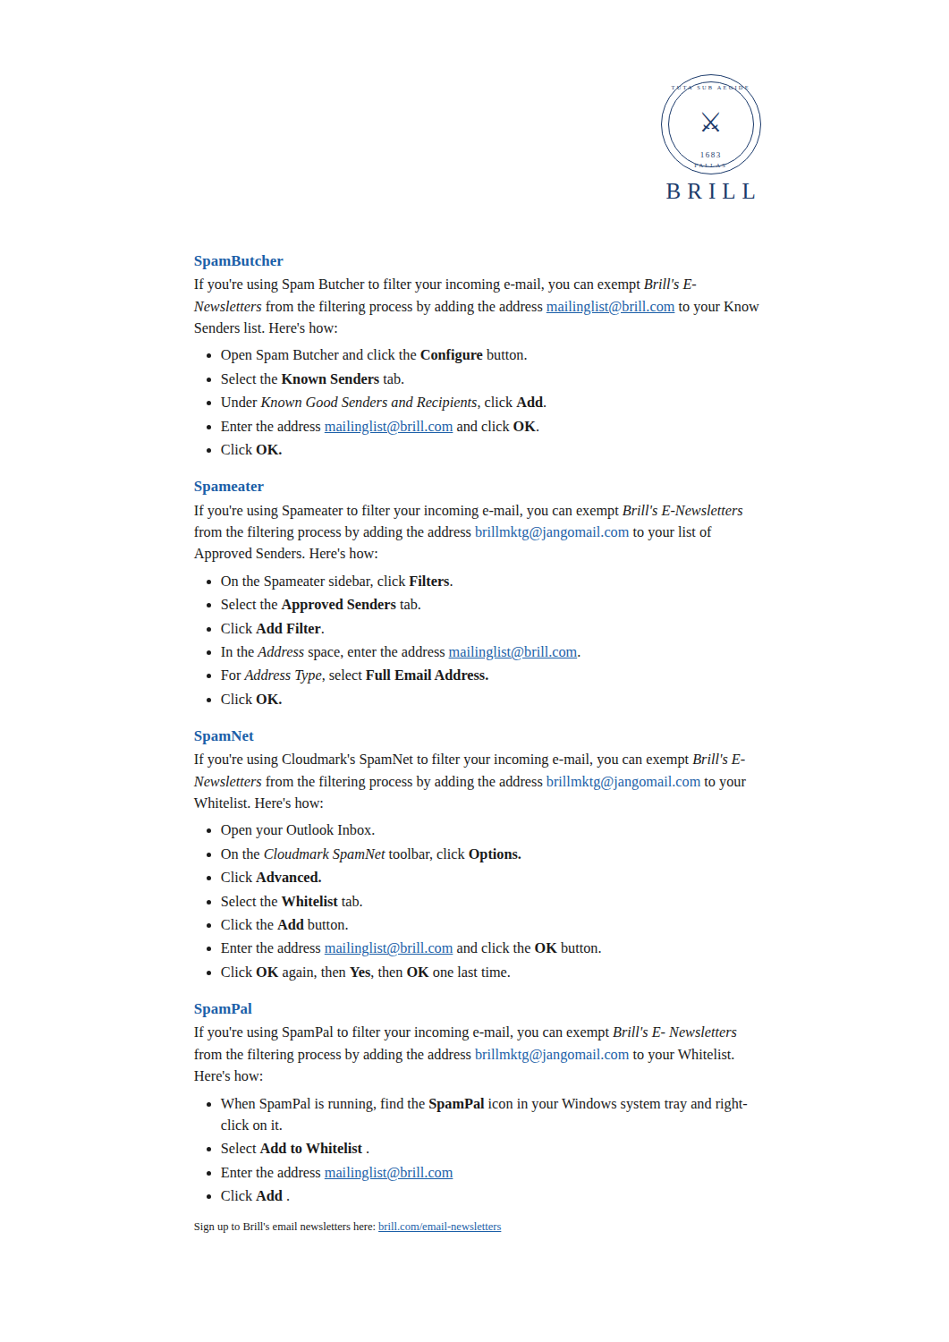Tuta sub aegide
⚔
1683
Pallas
BRILL
SpamButcher
If you're using Spam Butcher to filter your incoming e-mail, you can exempt Brill's E-Newsletters from the filtering process by adding the address mailinglist@brill.com to your Know Senders list. Here's how:
Open Spam Butcher and click the Configure button.
Select the Known Senders tab.
Under Known Good Senders and Recipients, click Add.
Enter the address mailinglist@brill.com and click OK.
Click OK.
Spameater
If you're using Spameater to filter your incoming e-mail, you can exempt Brill's E-Newsletters from the filtering process by adding the address brillmktg@jangomail.com to your list of Approved Senders. Here's how:
On the Spameater sidebar, click Filters.
Select the Approved Senders tab.
Click Add Filter.
In the Address space, enter the address mailinglist@brill.com.
For Address Type, select Full Email Address.
Click OK.
SpamNet
If you're using Cloudmark's SpamNet to filter your incoming e-mail, you can exempt Brill's E-Newsletters from the filtering process by adding the address brillmktg@jangomail.com to your Whitelist. Here's how:
Open your Outlook Inbox.
On the Cloudmark SpamNet toolbar, click Options.
Click Advanced.
Select the Whitelist tab.
Click the Add button.
Enter the address mailinglist@brill.com and click the OK button.
Click OK again, then Yes, then OK one last time.
SpamPal
If you're using SpamPal to filter your incoming e-mail, you can exempt Brill's E- Newsletters from the filtering process by adding the address brillmktg@jangomail.com to your Whitelist. Here's how:
When SpamPal is running, find the SpamPal icon in your Windows system tray and right-click on it.
Select Add to Whitelist .
Enter the address mailinglist@brill.com
Click Add .
Sign up to Brill's email newsletters here: brill.com/email-newsletters